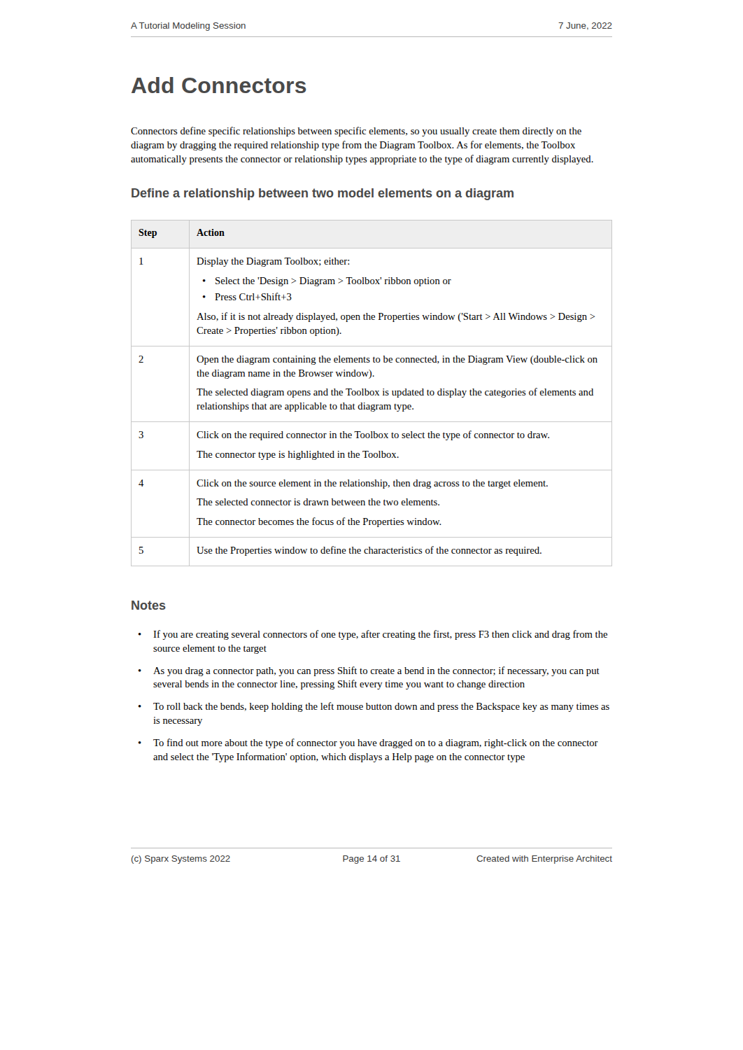A Tutorial Modeling Session
7 June, 2022
Add Connectors
Connectors define specific relationships between specific elements, so you usually create them directly on the diagram by dragging the required relationship type from the Diagram Toolbox. As for elements, the Toolbox automatically presents the connector or relationship types appropriate to the type of diagram currently displayed.
Define a relationship between two model elements on a diagram
| Step | Action |
| --- | --- |
| 1 | Display the Diagram Toolbox; either: Select the 'Design > Diagram > Toolbox' ribbon option or Press Ctrl+Shift+3 Also, if it is not already displayed, open the Properties window ('Start > All Windows > Design > Create > Properties' ribbon option). |
| 2 | Open the diagram containing the elements to be connected, in the Diagram View (double-click on the diagram name in the Browser window). The selected diagram opens and the Toolbox is updated to display the categories of elements and relationships that are applicable to that diagram type. |
| 3 | Click on the required connector in the Toolbox to select the type of connector to draw. The connector type is highlighted in the Toolbox. |
| 4 | Click on the source element in the relationship, then drag across to the target element. The selected connector is drawn between the two elements. The connector becomes the focus of the Properties window. |
| 5 | Use the Properties window to define the characteristics of the connector as required. |
Notes
If you are creating several connectors of one type, after creating the first, press F3 then click and drag from the source element to the target
As you drag a connector path, you can press Shift to create a bend in the connector; if necessary, you can put several bends in the connector line, pressing Shift every time you want to change direction
To roll back the bends, keep holding the left mouse button down and press the Backspace key as many times as is necessary
To find out more about the type of connector you have dragged on to a diagram, right-click on the connector and select the 'Type Information' option, which displays a Help page on the connector type
(c) Sparx Systems 2022
Page 14 of 31
Created with Enterprise Architect